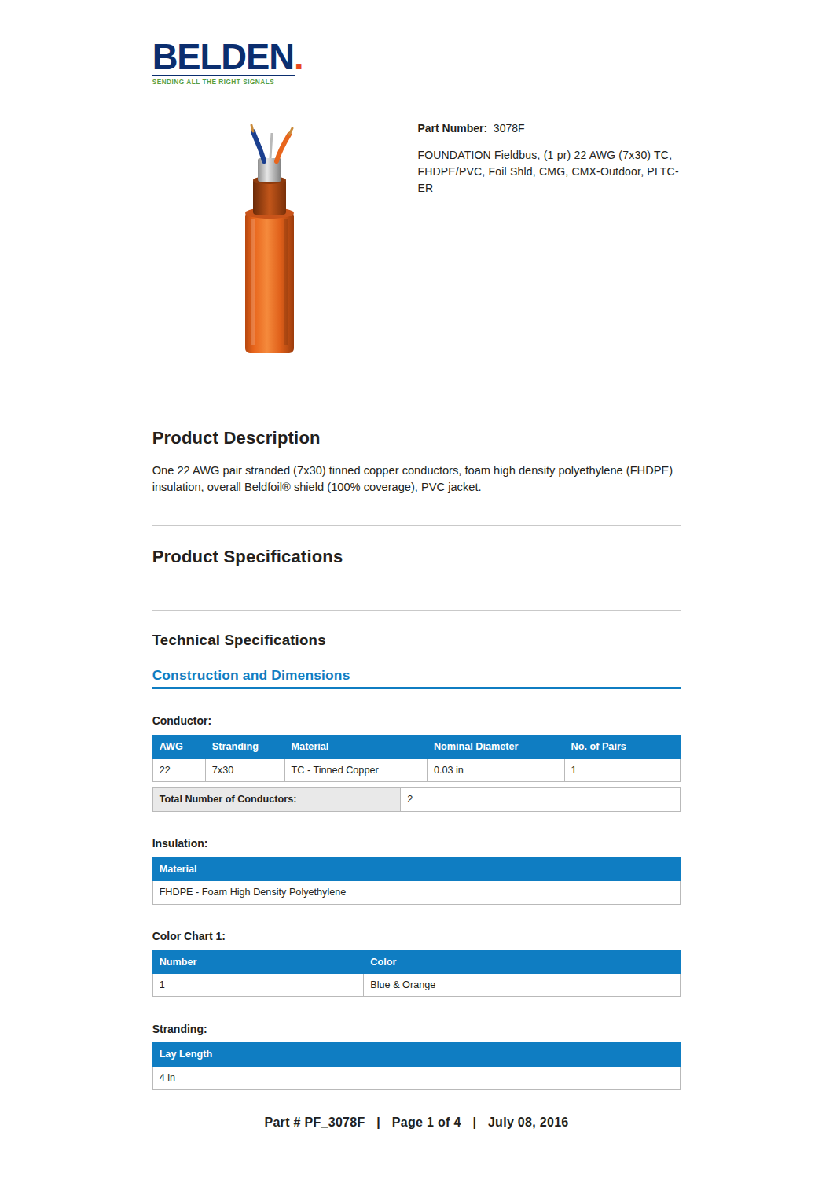BELDEN.
Sending All The Right Signals
Part Number: 3078F
FOUNDATION Fieldbus, (1 pr) 22 AWG (7x30) TC,
FHDPE/PVC, Foil Shld, CMG, CMX-Outdoor, PLTC-ER
Product Description
One 22 AWG pair stranded (7x30) tinned copper conductors, foam high density polyethylene (FHDPE) insulation, overall Beldfoil® shield (100% coverage), PVC jacket.
Product Specifications
Technical Specifications
Construction and Dimensions
Conductor:
| AWG | Stranding | Material | Nominal Diameter | No. of Pairs |
| --- | --- | --- | --- | --- |
| 22 | 7x30 | TC - Tinned Copper | 0.03 in | 1 |
| Total Number of Conductors: | 2 |
Insulation:
| Material |
| --- |
| FHDPE - Foam High Density Polyethylene |
Color Chart 1:
| Number | Color |
| --- | --- |
| 1 | Blue & Orange |
Stranding:
| Lay Length |
| --- |
| 4 in |
Part # PF_3078F | Page 1 of 4 | July 08, 2016